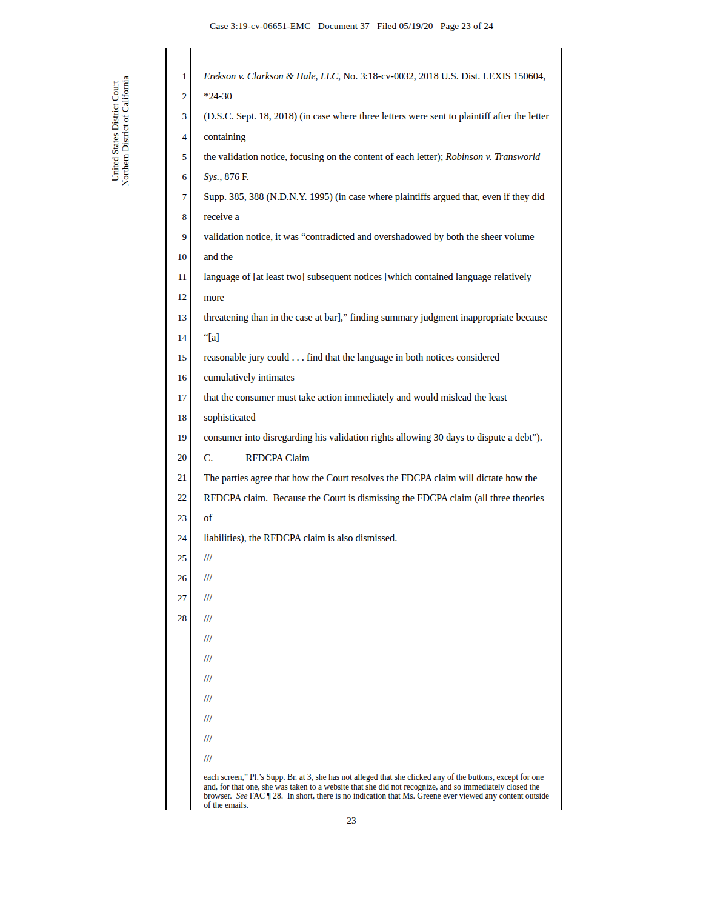Case 3:19-cv-06651-EMC Document 37 Filed 05/19/20 Page 23 of 24
United States District Court Northern District of California
1
2
3
4
5
6
7
8
9
10
11
12
13
14
15
16
17
18
19
20
21
22
23
24
25
26
27
28
Erekson v. Clarkson & Hale, LLC, No. 3:18-cv-0032, 2018 U.S. Dist. LEXIS 150604, *24-30
(D.S.C. Sept. 18, 2018) (in case where three letters were sent to plaintiff after the letter containing
the validation notice, focusing on the content of each letter); Robinson v. Transworld Sys., 876 F.
Supp. 385, 388 (N.D.N.Y. 1995) (in case where plaintiffs argued that, even if they did receive a
validation notice, it was “contradicted and overshadowed by both the sheer volume and the
language of [at least two] subsequent notices [which contained language relatively more
threatening than in the case at bar],” finding summary judgment inappropriate because “[a]
reasonable jury could . . . find that the language in both notices considered cumulatively intimates
that the consumer must take action immediately and would mislead the least sophisticated
consumer into disregarding his validation rights allowing 30 days to dispute a debt”).
C. RFDCPA Claim
The parties agree that how the Court resolves the FDCPA claim will dictate how the
RFDCPA claim. Because the Court is dismissing the FDCPA claim (all three theories of
liabilities), the RFDCPA claim is also dismissed.
///
///
///
///
///
///
///
///
///
///
///
each screen,” Pl.’s Supp. Br. at 3, she has not alleged that she clicked any of the buttons, except for one and, for that one, she was taken to a website that she did not recognize, and so immediately closed the browser. See FAC ¶ 28. In short, there is no indication that Ms. Greene ever viewed any content outside of the emails.
23